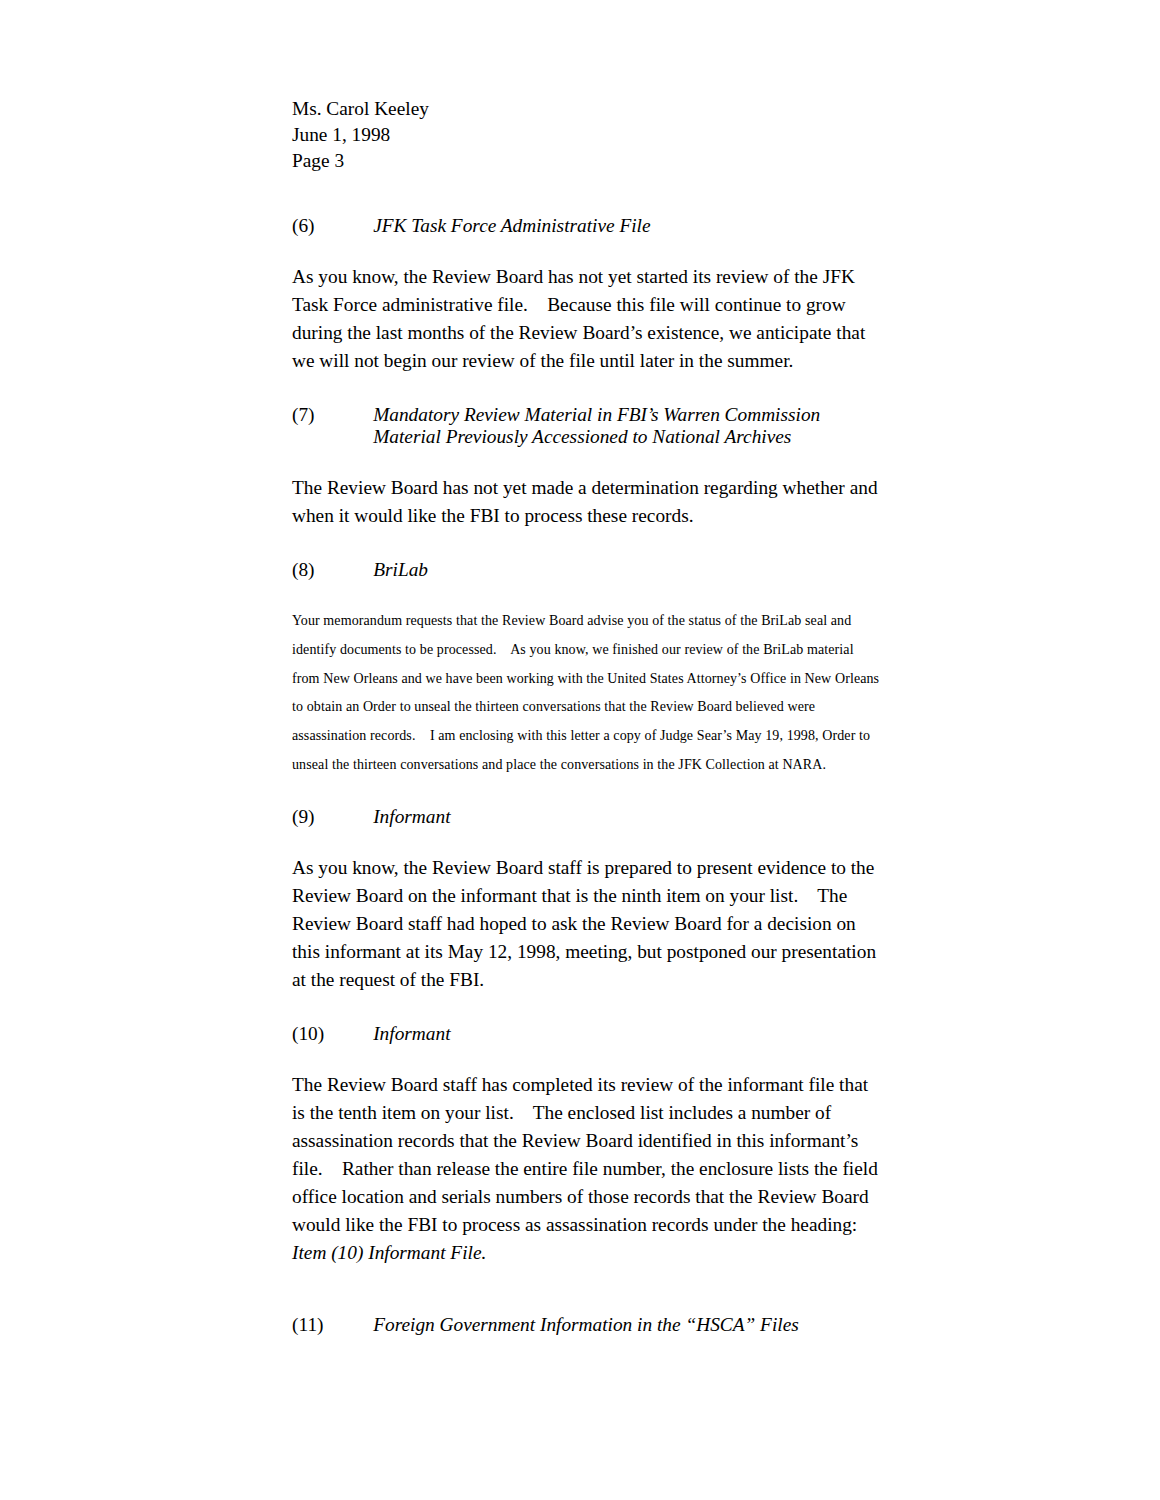Ms. Carol Keeley
June 1, 1998
Page 3
(6) JFK Task Force Administrative File
As you know, the Review Board has not yet started its review of the JFK Task Force administrative file. Because this file will continue to grow during the last months of the Review Board’s existence, we anticipate that we will not begin our review of the file until later in the summer.
(7) Mandatory Review Material in FBI’s Warren Commission Material Previously Accessioned to National Archives
The Review Board has not yet made a determination regarding whether and when it would like the FBI to process these records.
(8) BriLab
Your memorandum requests that the Review Board advise you of the status of the BriLab seal and identify documents to be processed. As you know, we finished our review of the BriLab material from New Orleans and we have been working with the United States Attorney’s Office in New Orleans to obtain an Order to unseal the thirteen conversations that the Review Board believed were assassination records. I am enclosing with this letter a copy of Judge Sear’s May 19, 1998, Order to unseal the thirteen conversations and place the conversations in the JFK Collection at NARA.
(9) Informant
As you know, the Review Board staff is prepared to present evidence to the Review Board on the informant that is the ninth item on your list. The Review Board staff had hoped to ask the Review Board for a decision on this informant at its May 12, 1998, meeting, but postponed our presentation at the request of the FBI.
(10) Informant
The Review Board staff has completed its review of the informant file that is the tenth item on your list. The enclosed list includes a number of assassination records that the Review Board identified in this informant’s file. Rather than release the entire file number, the enclosure lists the field office location and serials numbers of those records that the Review Board would like the FBI to process as assassination records under the heading: Item (10) Informant File.
(11) Foreign Government Information in the “HSCA” Files